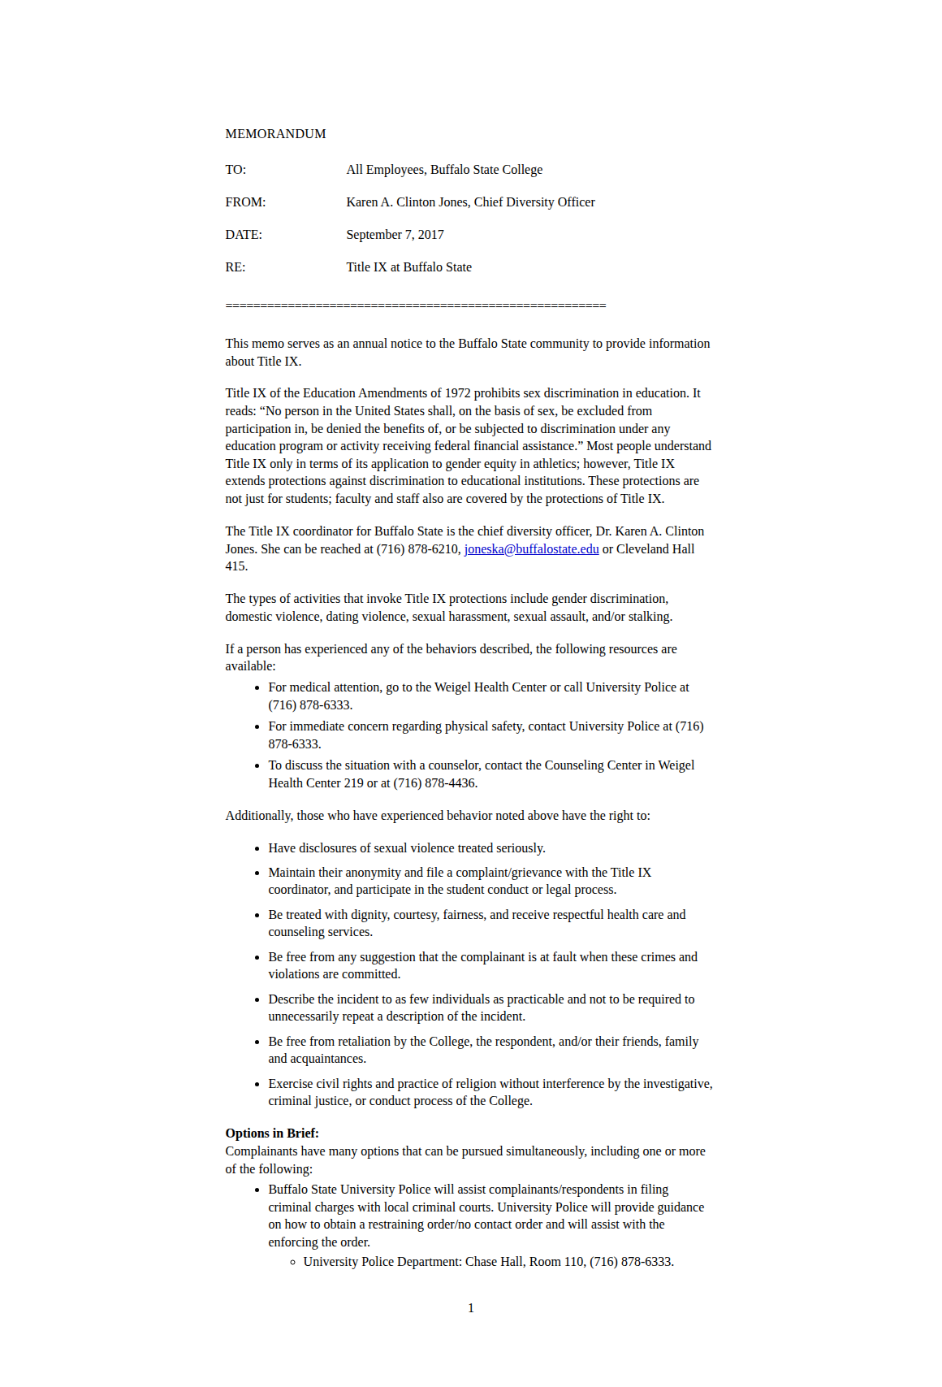MEMORANDUM
| TO: | All Employees, Buffalo State College |
| FROM: | Karen A. Clinton Jones, Chief Diversity Officer |
| DATE: | September 7, 2017 |
| RE: | Title IX at Buffalo State |
=======================================================
This memo serves as an annual notice to the Buffalo State community to provide information about Title IX.
Title IX of the Education Amendments of 1972 prohibits sex discrimination in education. It reads: “No person in the United States shall, on the basis of sex, be excluded from participation in, be denied the benefits of, or be subjected to discrimination under any education program or activity receiving federal financial assistance.” Most people understand Title IX only in terms of its application to gender equity in athletics; however, Title IX extends protections against discrimination to educational institutions. These protections are not just for students; faculty and staff also are covered by the protections of Title IX.
The Title IX coordinator for Buffalo State is the chief diversity officer, Dr. Karen A. Clinton Jones. She can be reached at (716) 878-6210, joneska@buffalostate.edu or Cleveland Hall 415.
The types of activities that invoke Title IX protections include gender discrimination, domestic violence, dating violence, sexual harassment, sexual assault, and/or stalking.
If a person has experienced any of the behaviors described, the following resources are available:
For medical attention, go to the Weigel Health Center or call University Police at (716) 878-6333.
For immediate concern regarding physical safety, contact University Police at (716) 878-6333.
To discuss the situation with a counselor, contact the Counseling Center in Weigel Health Center 219 or at (716) 878-4436.
Additionally, those who have experienced behavior noted above have the right to:
Have disclosures of sexual violence treated seriously.
Maintain their anonymity and file a complaint/grievance with the Title IX coordinator, and participate in the student conduct or legal process.
Be treated with dignity, courtesy, fairness, and receive respectful health care and counseling services.
Be free from any suggestion that the complainant is at fault when these crimes and violations are committed.
Describe the incident to as few individuals as practicable and not to be required to unnecessarily repeat a description of the incident.
Be free from retaliation by the College, the respondent, and/or their friends, family and acquaintances.
Exercise civil rights and practice of religion without interference by the investigative, criminal justice, or conduct process of the College.
Options in Brief:
Complainants have many options that can be pursued simultaneously, including one or more of the following:
Buffalo State University Police will assist complainants/respondents in filing criminal charges with local criminal courts. University Police will provide guidance on how to obtain a restraining order/no contact order and will assist with the enforcing the order.
University Police Department: Chase Hall, Room 110, (716) 878-6333.
1